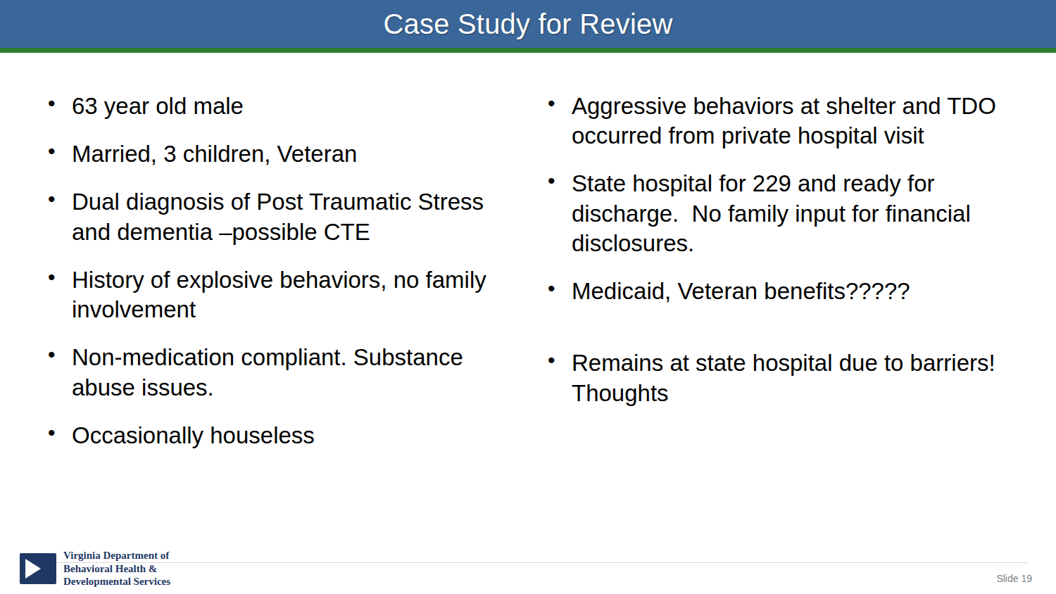Case Study for Review
63 year old male
Married, 3 children, Veteran
Dual diagnosis of Post Traumatic Stress and dementia –possible CTE
History of explosive behaviors, no family involvement
Non-medication compliant. Substance abuse issues.
Occasionally houseless
Aggressive behaviors at shelter and TDO occurred from private hospital visit
State hospital for 229 and ready for discharge. No family input for financial disclosures.
Medicaid, Veteran benefits?????
Remains at state hospital due to barriers! Thoughts
Virginia Department of
Behavioral Health &
Developmental Services
Slide 19